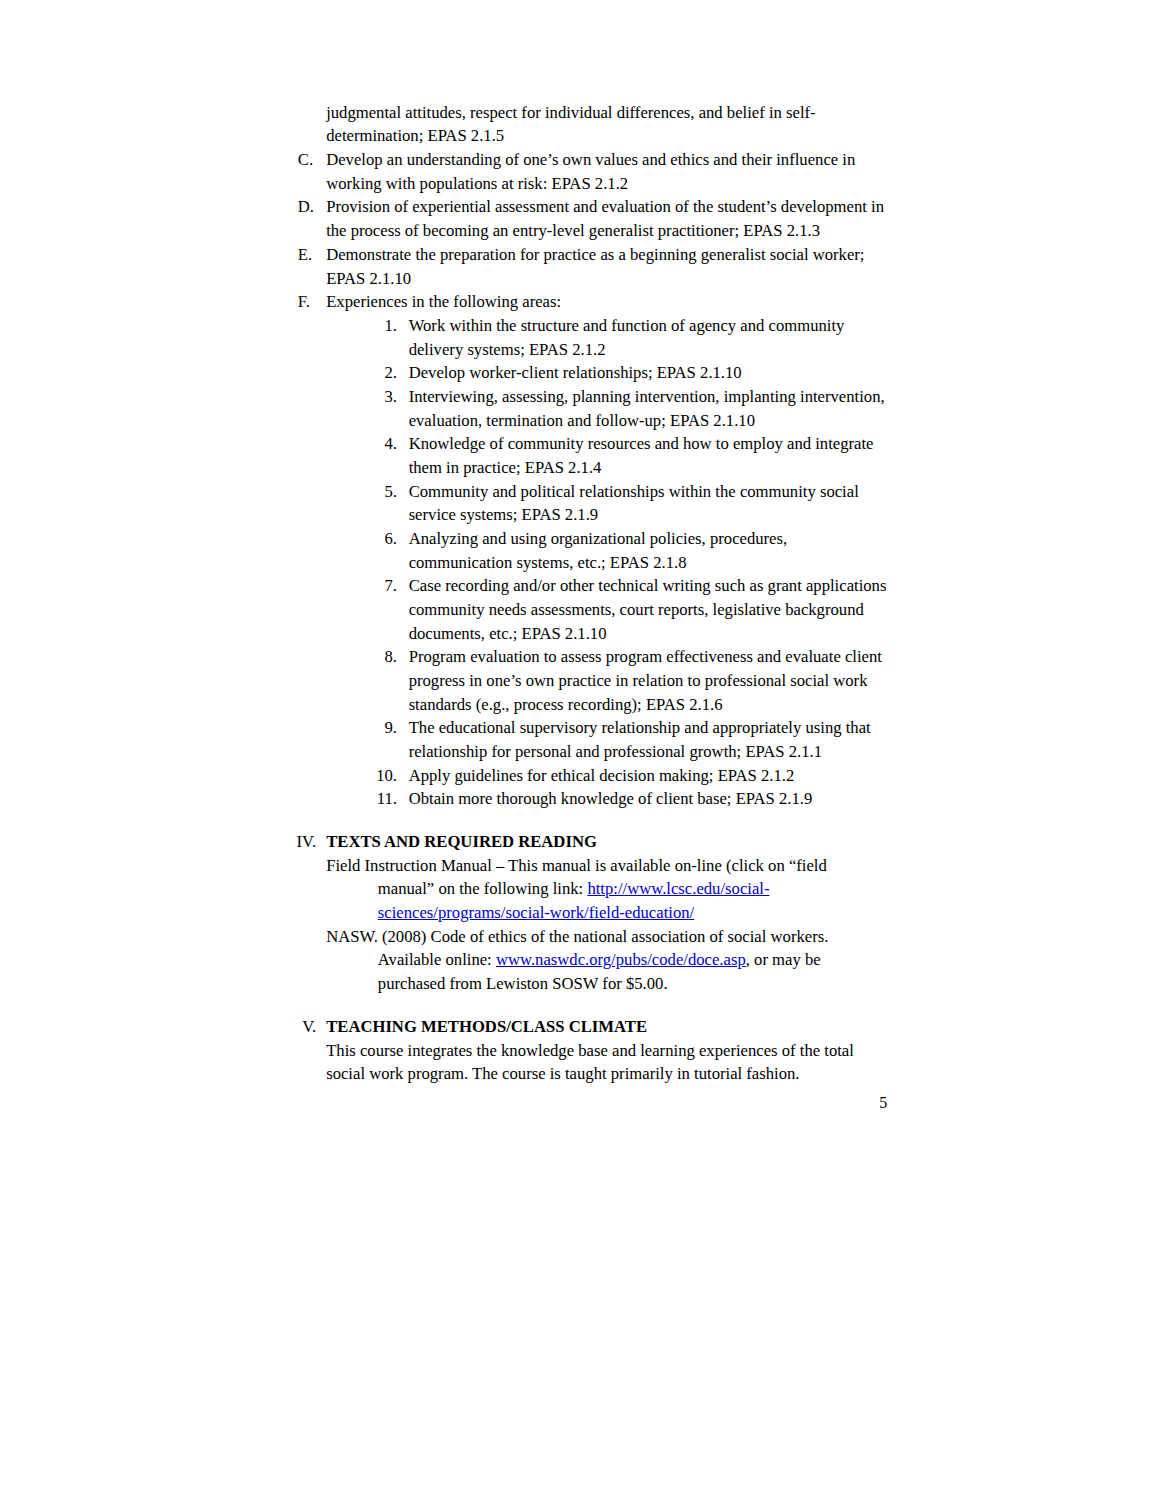judgmental attitudes, respect for individual differences, and belief in self-
determination; EPAS 2.1.5
C. Develop an understanding of one’s own values and ethics and their influence in working with populations at risk: EPAS 2.1.2
D. Provision of experiential assessment and evaluation of the student’s development in the process of becoming an entry-level generalist practitioner; EPAS 2.1.3
E. Demonstrate the preparation for practice as a beginning generalist social worker; EPAS 2.1.10
F. Experiences in the following areas:
1. Work within the structure and function of agency and community delivery systems; EPAS 2.1.2
2. Develop worker-client relationships; EPAS 2.1.10
3. Interviewing, assessing, planning intervention, implanting intervention, evaluation, termination and follow-up; EPAS 2.1.10
4. Knowledge of community resources and how to employ and integrate them in practice; EPAS 2.1.4
5. Community and political relationships within the community social service systems; EPAS 2.1.9
6. Analyzing and using organizational policies, procedures, communication systems, etc.; EPAS 2.1.8
7. Case recording and/or other technical writing such as grant applications community needs assessments, court reports, legislative background documents, etc.; EPAS 2.1.10
8. Program evaluation to assess program effectiveness and evaluate client progress in one’s own practice in relation to professional social work standards (e.g., process recording); EPAS 2.1.6
9. The educational supervisory relationship and appropriately using that relationship for personal and professional growth; EPAS 2.1.1
10. Apply guidelines for ethical decision making; EPAS 2.1.2
11. Obtain more thorough knowledge of client base; EPAS 2.1.9
IV.
TEXTS AND REQUIRED READING
Field Instruction Manual – This manual is available on-line (click on “field manual” on the following link: http://www.lcsc.edu/social-sciences/programs/social-work/field-education/
NASW. (2008) Code of ethics of the national association of social workers. Available online: www.naswdc.org/pubs/code/doce.asp, or may be purchased from Lewiston SOSW for $5.00.
V.
TEACHING METHODS/CLASS CLIMATE
This course integrates the knowledge base and learning experiences of the total social work program. The course is taught primarily in tutorial fashion.
5